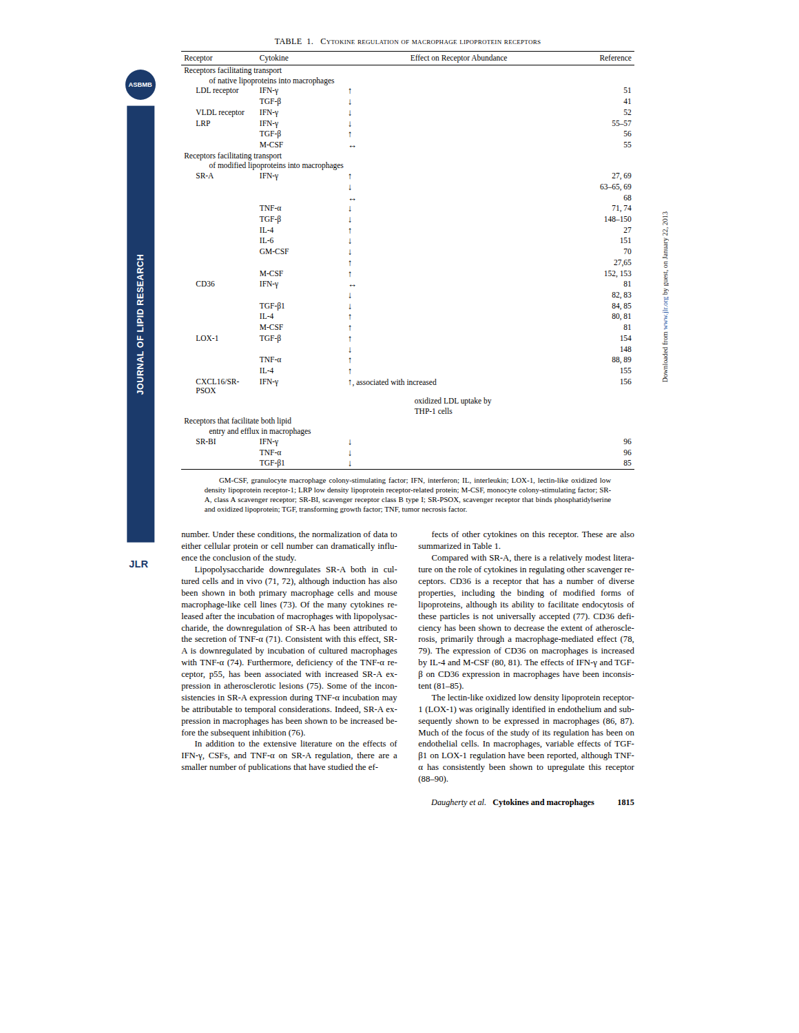ASBMB
JOURNAL OF LIPID RESEARCH
JLR
Downloaded from www.jlr.org by guest, on January 22, 2013
TABLE 1. Cytokine regulation of macrophage lipoprotein receptors
| Receptor | Cytokine | Effect on Receptor Abundance | Reference |
| --- | --- | --- | --- |
| Receptors facilitating transport |
| of native lipoproteins into macrophages |
| LDL receptor | IFN-γ | ↑ | 51 |
| | TGF-β | ↓ | 41 |
| VLDL receptor | IFN-γ | ↓ | 52 |
| LRP | IFN-γ | ↓ | 55–57 |
| | TGF-β | ↑ | 56 |
| | M-CSF | ↔ | 55 |
| Receptors facilitating transport |
| of modified lipoproteins into macrophages |
| SR-A | IFN-γ | ↑ | 27, 69 |
| | | ↓ | 63–65, 69 |
| | | ↔ | 68 |
| | TNF-α | ↓ | 71, 74 |
| | TGF-β | ↓ | 148–150 |
| | IL-4 | ↑ | 27 |
| | IL-6 | ↓ | 151 |
| | GM-CSF | ↓ | 70 |
| | | ↑ | 27,65 |
| | M-CSF | ↑ | 152, 153 |
| CD36 | IFN-γ | ↔ | 81 |
| | | ↓ | 82, 83 |
| | TGF-β1 | ↓ | 84, 85 |
| | IL-4 | ↑ | 80, 81 |
| | M-CSF | ↑ | 81 |
| LOX-1 | TGF-β | ↑ | 154 |
| | | ↓ | 148 |
| | TNF-α | ↑ | 88, 89 |
| | IL-4 | ↑ | 155 |
| CXCL16/SR-PSOX | IFN-γ | ↑ , associated with increased | 156 |
| | | oxidized LDL uptake by | |
| | | THP-1 cells | |
| Receptors that facilitate both lipid |
| entry and efflux in macrophages |
| SR-BI | IFN-γ | ↓ | 96 |
| | TNF-α | ↓ | 96 |
| | TGF-β1 | ↓ | 85 |
GM-CSF, granulocyte macrophage colony-stimulating factor; IFN, interferon; IL, interleukin; LOX-1, lectin-like oxidized low density lipoprotein receptor-1; LRP low density lipoprotein receptor-related protein; M-CSF, monocyte colony-stimulating factor; SR-A, class A scavenger receptor; SR-BI, scavenger receptor class B type I; SR-PSOX, scavenger receptor that binds phosphatidylserine and oxidized lipoprotein; TGF, transforming growth factor; TNF, tumor necrosis factor.
number. Under these conditions, the normalization of data to either cellular protein or cell number can dramatically influence the conclusion of the study.
Lipopolysaccharide downregulates SR-A both in cultured cells and in vivo (71, 72), although induction has also been shown in both primary macrophage cells and mouse macrophage-like cell lines (73). Of the many cytokines released after the incubation of macrophages with lipopolysaccharide, the downregulation of SR-A has been attributed to the secretion of TNF-α (71). Consistent with this effect, SR-A is downregulated by incubation of cultured macrophages with TNF-α (74). Furthermore, deficiency of the TNF-α receptor, p55, has been associated with increased SR-A expression in atherosclerotic lesions (75). Some of the inconsistencies in SR-A expression during TNF-α incubation may be attributable to temporal considerations. Indeed, SR-A expression in macrophages has been shown to be increased before the subsequent inhibition (76).
In addition to the extensive literature on the effects of IFN-γ, CSFs, and TNF-α on SR-A regulation, there are a smaller number of publications that have studied the ef-
fects of other cytokines on this receptor. These are also summarized in Table 1.
Compared with SR-A, there is a relatively modest literature on the role of cytokines in regulating other scavenger receptors. CD36 is a receptor that has a number of diverse properties, including the binding of modified forms of lipoproteins, although its ability to facilitate endocytosis of these particles is not universally accepted (77). CD36 deficiency has been shown to decrease the extent of atherosclerosis, primarily through a macrophage-mediated effect (78, 79). The expression of CD36 on macrophages is increased by IL-4 and M-CSF (80, 81). The effects of IFN-γ and TGF-β on CD36 expression in macrophages have been inconsistent (81–85).
The lectin-like oxidized low density lipoprotein receptor-1 (LOX-1) was originally identified in endothelium and subsequently shown to be expressed in macrophages (86, 87). Much of the focus of the study of its regulation has been on endothelial cells. In macrophages, variable effects of TGF-β1 on LOX-1 regulation have been reported, although TNF-α has consistently been shown to upregulate this receptor (88–90).
Daugherty et al. Cytokines and macrophages 1815